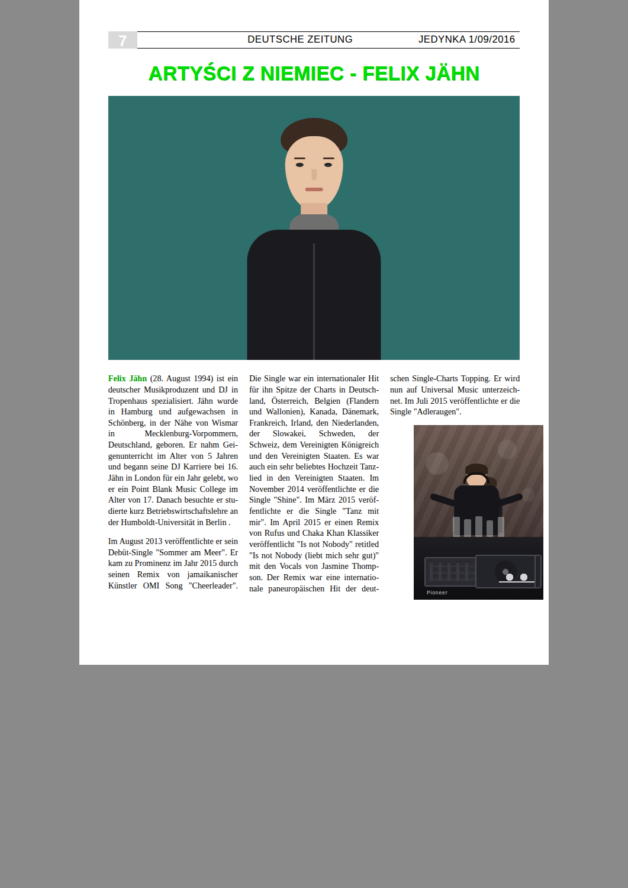7
DEUTSCHE ZEITUNG JEDYNKA 1/09/2016
ARTYŚCI Z NIEMIEC - FELIX JÄHN
Felix Jähn (28. August 1994) ist ein deutscher Musikproduzent und DJ in Tropenhaus spezialisiert. Jähn wurde in Hamburg und aufgewachsen in Schönberg, in der Nähe von Wismar in Mecklenburg-Vorpommern, Deutschland, geboren. Er nahm Geigenunterricht im Alter von 5 Jahren und begann seine DJ Karriere bei 16. Jähn in London für ein Jahr gelebt, wo er ein Point Blank Music College im Alter von 17. Danach besuchte er studierte kurz Betriebswirtschaftslehre an der Humboldt-Universität in Berlin .
Im August 2013 veröffentlichte er sein Debüt-Single "Sommer am Meer". Er kam zu Prominenz im Jahr 2015 durch seinen Remix von jamaikanischer Künstler OMI Song "Cheerleader". Die Single war ein internationaler Hit für ihn Spitze der Charts in Deutschland, Österreich, Belgien (Flandern und Wallonien), Kanada, Dänemark, Frankreich, Irland, den Niederlanden, der Slowakei, Schweden, der Schweiz, dem Vereinigten Königreich und den Vereinigten Staaten. Es war auch ein sehr beliebtes Hochzeit Tanzlied in den Vereinigten Staaten. Im November 2014 veröffentlichte er die Single "Shine". Im März 2015 veröffentlichte er die Single "Tanz mit mir". Im April 2015 er einen Remix von Rufus und Chaka Khan Klassiker veröffentlicht "Is not Nobody" retitled "Is not Nobody (liebt mich sehr gut)" mit den Vocals von Jasmine Thompson. Der Remix war eine internationale paneuropäischen Hit der deutschen Single-Charts Topping. Er wird nun auf Universal Music unterzeichnet. Im Juli 2015 veröffentlichte er die Single "Adleraugen".
Pioneer